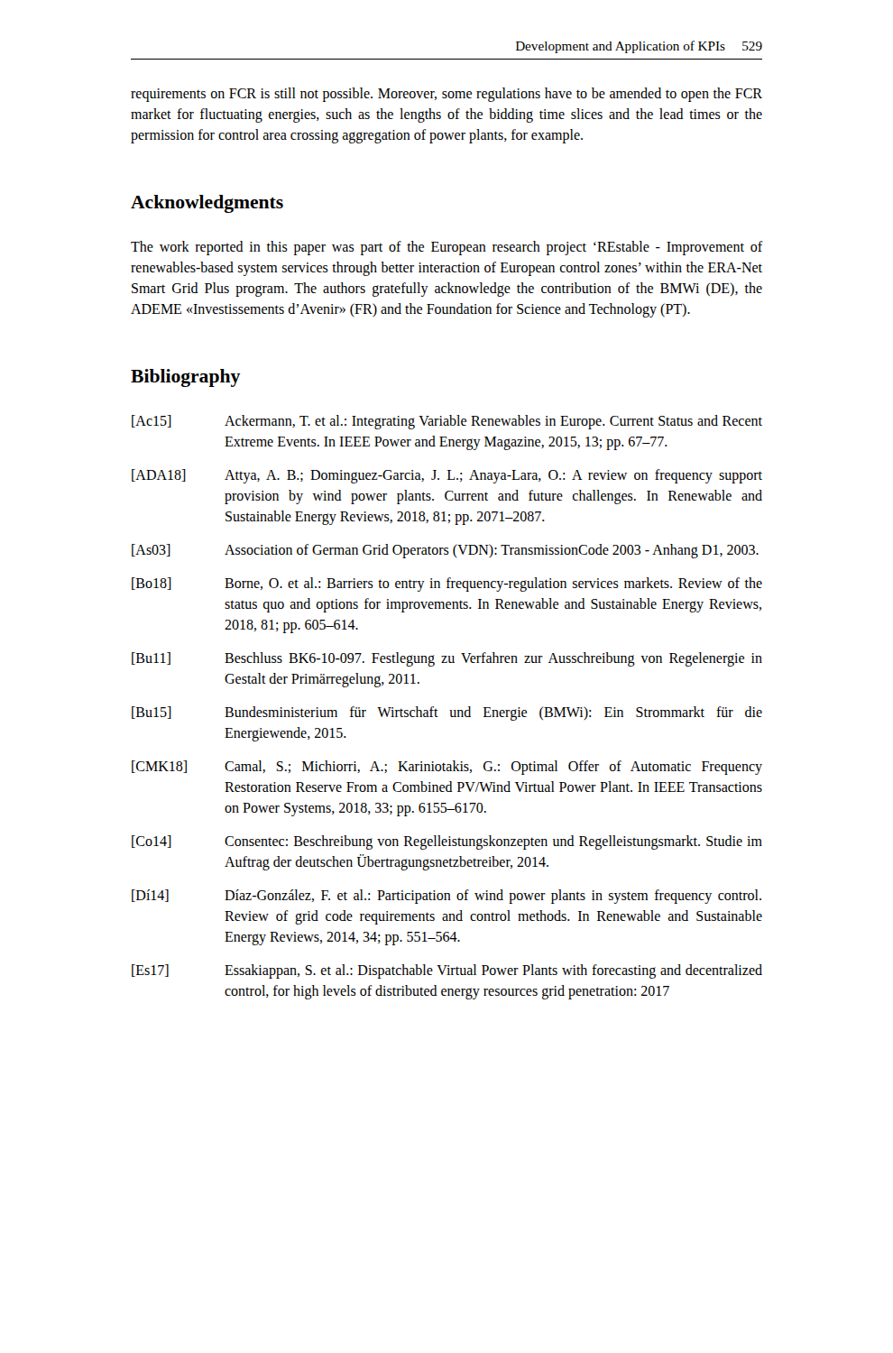Development and Application of KPIs529
requirements on FCR is still not possible. Moreover, some regulations have to be amended to open the FCR market for fluctuating energies, such as the lengths of the bidding time slices and the lead times or the permission for control area crossing aggregation of power plants, for example.
Acknowledgments
The work reported in this paper was part of the European research project ‘REstable - Improvement of renewables-based system services through better interaction of European control zones’ within the ERA-Net Smart Grid Plus program. The authors gratefully acknowledge the contribution of the BMWi (DE), the ADEME «Investissements d’Avenir» (FR) and the Foundation for Science and Technology (PT).
Bibliography
[Ac15]
Ackermann, T. et al.: Integrating Variable Renewables in Europe. Current Status and Recent Extreme Events. In IEEE Power and Energy Magazine, 2015, 13; pp. 67–77.
[ADA18]
Attya, A. B.; Dominguez-Garcia, J. L.; Anaya-Lara, O.: A review on frequency support provision by wind power plants. Current and future challenges. In Renewable and Sustainable Energy Reviews, 2018, 81; pp. 2071–2087.
[As03]
Association of German Grid Operators (VDN): TransmissionCode 2003 - Anhang D1, 2003.
[Bo18]
Borne, O. et al.: Barriers to entry in frequency-regulation services markets. Review of the status quo and options for improvements. In Renewable and Sustainable Energy Reviews, 2018, 81; pp. 605–614.
[Bu11]
Beschluss BK6-10-097. Festlegung zu Verfahren zur Ausschreibung von Regelenergie in Gestalt der Primärregelung, 2011.
[Bu15]
Bundesministerium für Wirtschaft und Energie (BMWi): Ein Strommarkt für die Energiewende, 2015.
[CMK18]
Camal, S.; Michiorri, A.; Kariniotakis, G.: Optimal Offer of Automatic Frequency Restoration Reserve From a Combined PV/Wind Virtual Power Plant. In IEEE Transactions on Power Systems, 2018, 33; pp. 6155–6170.
[Co14]
Consentec: Beschreibung von Regelleistungskonzepten und Regelleistungsmarkt. Studie im Auftrag der deutschen Übertragungsnetzbetreiber, 2014.
[Dí14]
Díaz-González, F. et al.: Participation of wind power plants in system frequency control. Review of grid code requirements and control methods. In Renewable and Sustainable Energy Reviews, 2014, 34; pp. 551–564.
[Es17]
Essakiappan, S. et al.: Dispatchable Virtual Power Plants with forecasting and decentralized control, for high levels of distributed energy resources grid penetration: 2017